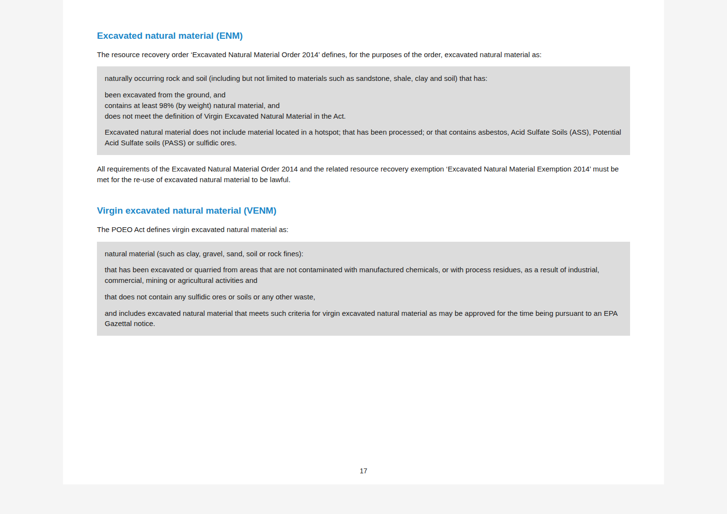Excavated natural material (ENM)
The resource recovery order ‘Excavated Natural Material Order 2014’ defines, for the purposes of the order, excavated natural material as:
naturally occurring rock and soil (including but not limited to materials such as sandstone, shale, clay and soil) that has:
been excavated from the ground, and
contains at least 98% (by weight) natural material, and
does not meet the definition of Virgin Excavated Natural Material in the Act.
Excavated natural material does not include material located in a hotspot; that has been processed; or that contains asbestos, Acid Sulfate Soils (ASS), Potential Acid Sulfate soils (PASS) or sulfidic ores.
All requirements of the Excavated Natural Material Order 2014 and the related resource recovery exemption ‘Excavated Natural Material Exemption 2014’ must be met for the re-use of excavated natural material to be lawful.
Virgin excavated natural material (VENM)
The POEO Act defines virgin excavated natural material as:
natural material (such as clay, gravel, sand, soil or rock fines):
that has been excavated or quarried from areas that are not contaminated with manufactured chemicals, or with process residues, as a result of industrial, commercial, mining or agricultural activities and
that does not contain any sulfidic ores or soils or any other waste,
and includes excavated natural material that meets such criteria for virgin excavated natural material as may be approved for the time being pursuant to an EPA Gazettal notice.
17